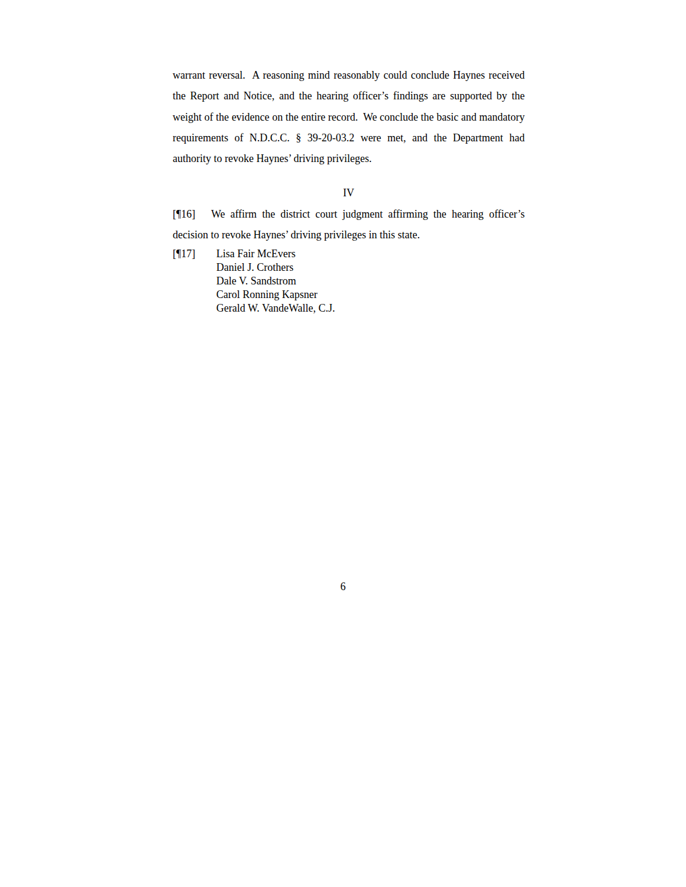warrant reversal. A reasoning mind reasonably could conclude Haynes received the Report and Notice, and the hearing officer’s findings are supported by the weight of the evidence on the entire record. We conclude the basic and mandatory requirements of N.D.C.C. § 39-20-03.2 were met, and the Department had authority to revoke Haynes’ driving privileges.
IV
[¶16] We affirm the district court judgment affirming the hearing officer’s decision to revoke Haynes’ driving privileges in this state.
[¶17]
Lisa Fair McEvers
Daniel J. Crothers
Dale V. Sandstrom
Carol Ronning Kapsner
Gerald W. VandeWalle, C.J.
6